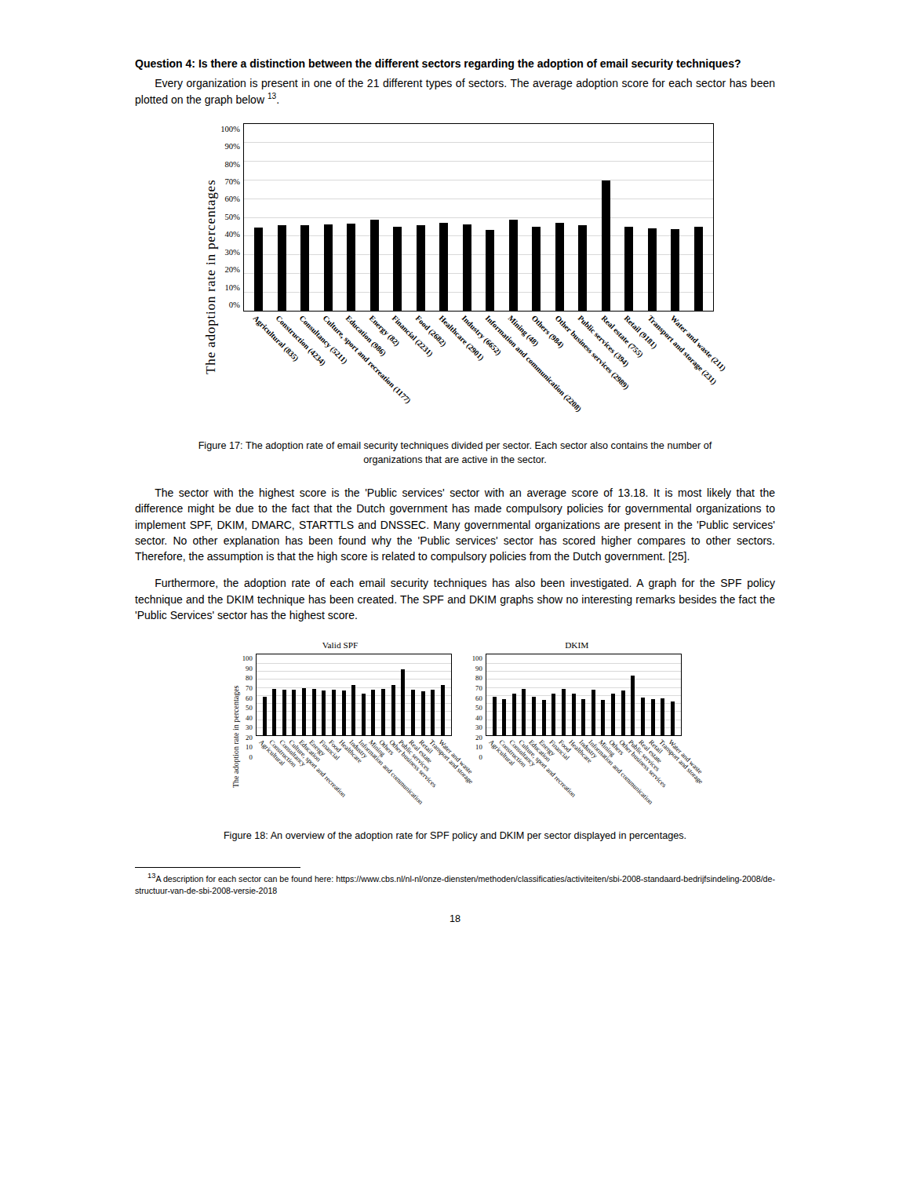Question 4: Is there a distinction between the different sectors regarding the adoption of email security techniques?
Every organization is present in one of the 21 different types of sectors. The average adoption score for each sector has been plotted on the graph below 13.
The adoption rate in percentages
100% 90% 80% 70% 60% 50% 40% 30% 20% 10% 0%
Agricultural (835) Construction (4234) Consultancy (5211) Culture, sport and recreation (1177) Education (986) Energy (82) Financial (2231) Food (2682) Healthcare (2901) Industry (6652) Information and communication (2208) Mining (48) Others (984) Other business services (2989) Public services (394) Real estate (755) Retail (9181) Transport and storage (231) Water and waste (211)
Figure 17: The adoption rate of email security techniques divided per sector. Each sector also contains the number of organizations that are active in the sector.
The sector with the highest score is the 'Public services' sector with an average score of 13.18. It is most likely that the difference might be due to the fact that the Dutch government has made compulsory policies for governmental organizations to implement SPF, DKIM, DMARC, STARTTLS and DNSSEC. Many governmental organizations are present in the 'Public services' sector. No other explanation has been found why the 'Public services' sector has scored higher compares to other sectors. Therefore, the assumption is that the high score is related to compulsory policies from the Dutch government. [25].
Furthermore, the adoption rate of each email security techniques has also been investigated. A graph for the SPF policy technique and the DKIM technique has been created. The SPF and DKIM graphs show no interesting remarks besides the fact the 'Public Services' sector has the highest score.
Valid SPF
The adoption rate in percentages
1009080706050403020100
Agricultural Construction Consultancy Culture, sport and recreation Education Energy Financial Food Healthcare Industry Information and communication Mining Others Other business services Public services Real estate Retail Transport and storage Water and waste
DKIM
1009080706050403020100
Agricultural Construction Consultancy Culture, sport and recreation Education Energy Financial Food Healthcare Industry Information and communication Mining Others Other business services Public services Real estate Retail Transport and storage Water and waste
Figure 18: An overview of the adoption rate for SPF policy and DKIM per sector displayed in percentages.
13A description for each sector can be found here: https://www.cbs.nl/nl-nl/onze-diensten/methoden/classificaties/activiteiten/sbi-2008-standaard-bedrijfsindeling-2008/de-structuur-van-de-sbi-2008-versie-2018
18